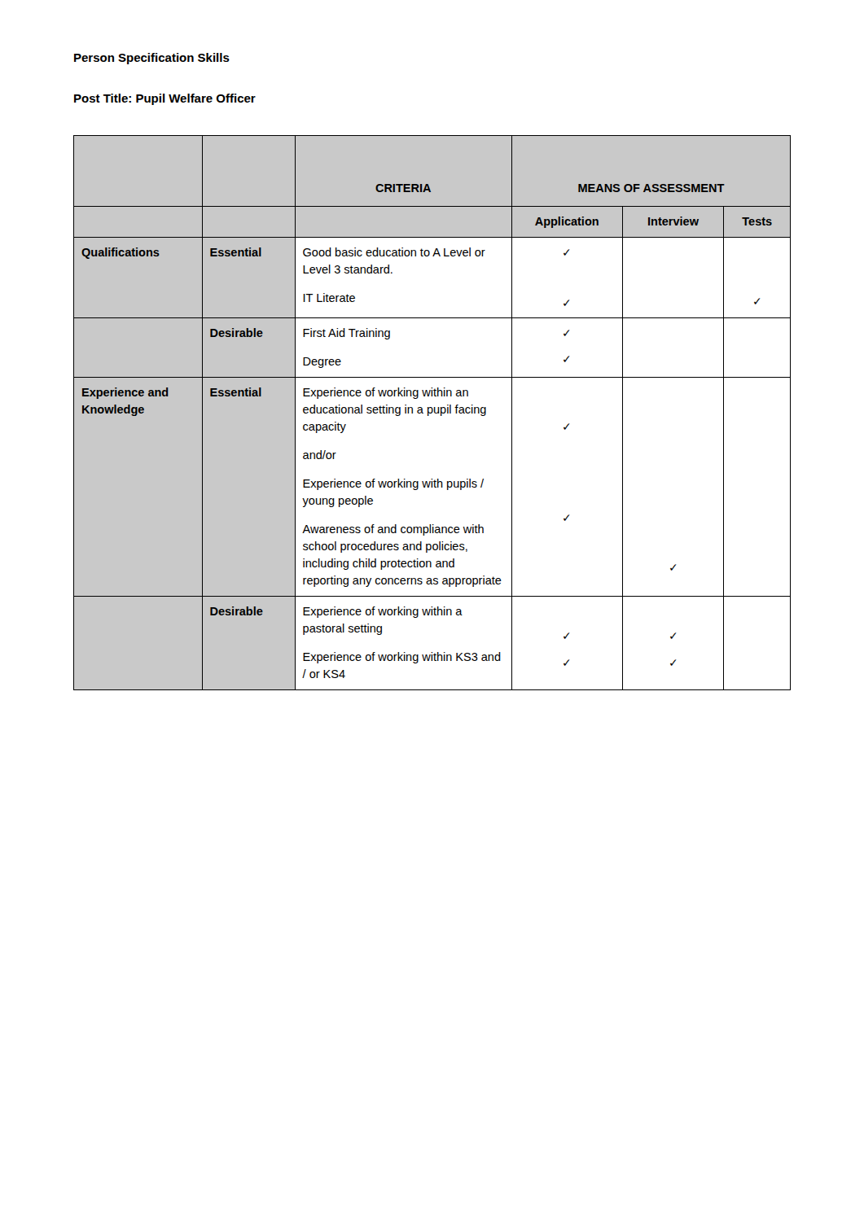Person Specification Skills
Post Title: Pupil Welfare Officer
| | | CRITERIA | MEANS OF ASSESSMENT |
| | | | Application | Interview | Tests |
| Qualifications | Essential | Good basic education to A Level or Level 3 standard. IT Literate | ✓ ✓ | | ✓ |
| | Desirable | First Aid Training Degree | ✓ ✓ | | |
| Experience and Knowledge | Essential | Experience of working within an educational setting in a pupil facing capacity and/or Experience of working with pupils / young people Awareness of and compliance with school procedures and policies, including child protection and reporting any concerns as appropriate | ✓ ✓ | ✓ | |
| | Desirable | Experience of working within a pastoral setting Experience of working within KS3 and / or KS4 | ✓ ✓ | ✓ ✓ | |